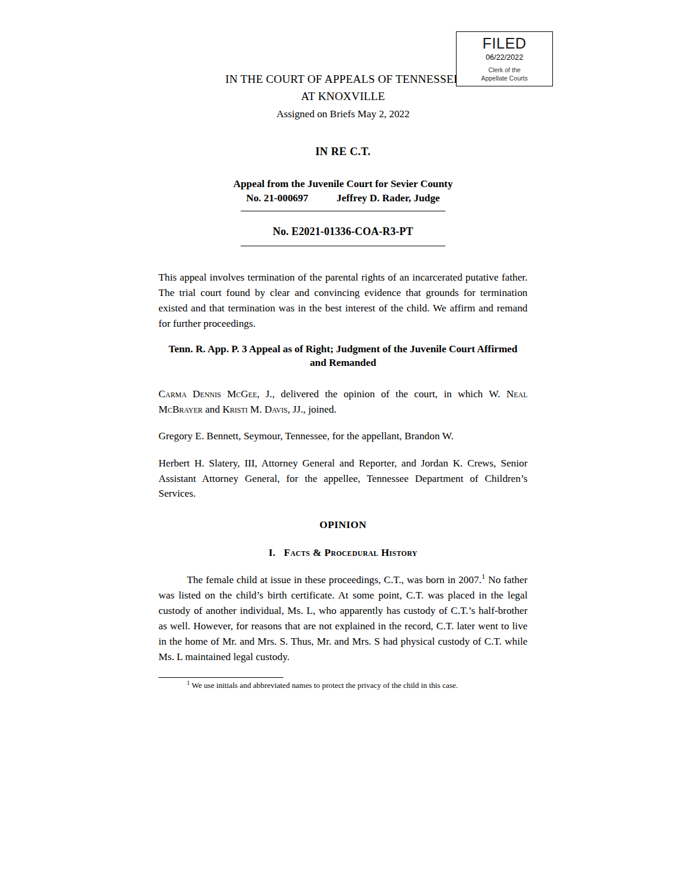FILED
06/22/2022
Clerk of the
Appellate Courts
IN THE COURT OF APPEALS OF TENNESSEE
AT KNOXVILLE
Assigned on Briefs May 2, 2022
IN RE C.T.
Appeal from the Juvenile Court for Sevier County
No. 21-000697 Jeffrey D. Rader, Judge
No. E2021-01336-COA-R3-PT
This appeal involves termination of the parental rights of an incarcerated putative father. The trial court found by clear and convincing evidence that grounds for termination existed and that termination was in the best interest of the child. We affirm and remand for further proceedings.
Tenn. R. App. P. 3 Appeal as of Right; Judgment of the Juvenile Court Affirmed
and Remanded
Carma Dennis McGee, J., delivered the opinion of the court, in which W. Neal McBrayer and Kristi M. Davis, JJ., joined.
Gregory E. Bennett, Seymour, Tennessee, for the appellant, Brandon W.
Herbert H. Slatery, III, Attorney General and Reporter, and Jordan K. Crews, Senior Assistant Attorney General, for the appellee, Tennessee Department of Children’s Services.
OPINION
I. Facts & Procedural History
The female child at issue in these proceedings, C.T., was born in 2007.1 No father was listed on the child’s birth certificate. At some point, C.T. was placed in the legal custody of another individual, Ms. L, who apparently has custody of C.T.’s half-brother as well. However, for reasons that are not explained in the record, C.T. later went to live in the home of Mr. and Mrs. S. Thus, Mr. and Mrs. S had physical custody of C.T. while Ms. L maintained legal custody.
1 We use initials and abbreviated names to protect the privacy of the child in this case.